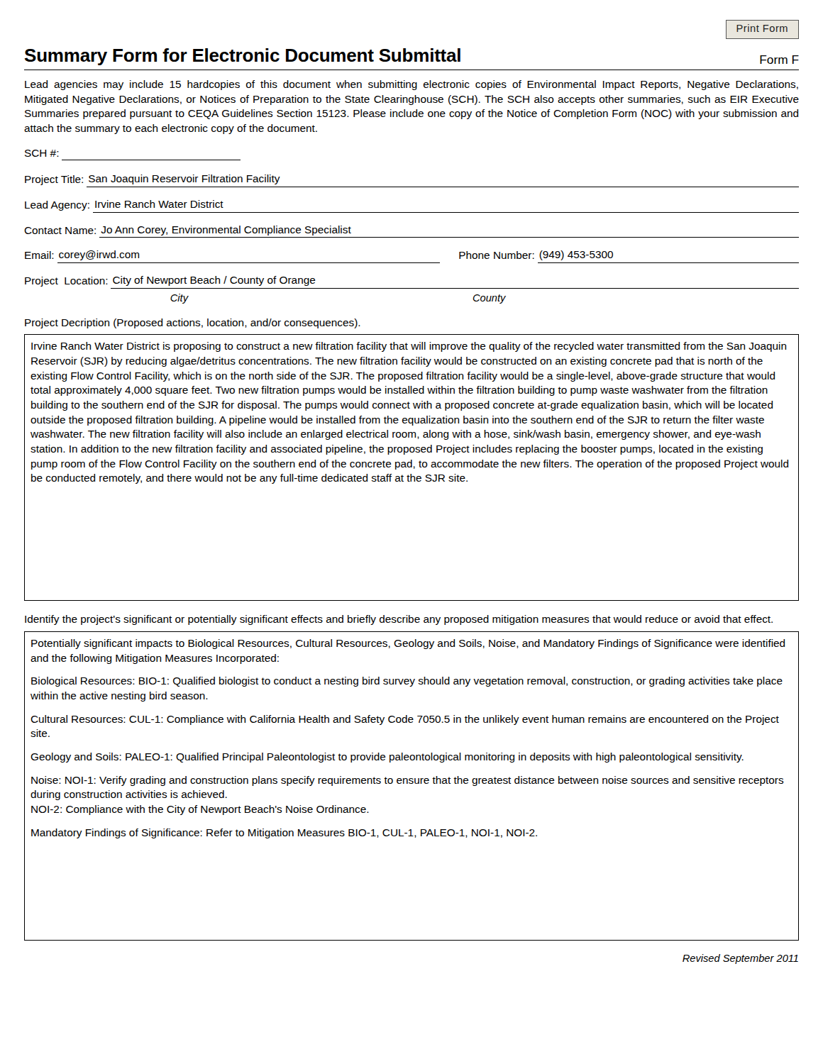Print Form
Summary Form for Electronic Document Submittal
Form F
Lead agencies may include 15 hardcopies of this document when submitting electronic copies of Environmental Impact Reports, Negative Declarations, Mitigated Negative Declarations, or Notices of Preparation to the State Clearinghouse (SCH). The SCH also accepts other summaries, such as EIR Executive Summaries prepared pursuant to CEQA Guidelines Section 15123. Please include one copy of the Notice of Completion Form (NOC) with your submission and attach the summary to each electronic copy of the document.
SCH #:
Project Title: San Joaquin Reservoir Filtration Facility
Lead Agency: Irvine Ranch Water District
Contact Name: Jo Ann Corey, Environmental Compliance Specialist
Email: corey@irwd.com
Phone Number: (949) 453-5300
Project Location: City of Newport Beach / County of Orange
City County
Project Decription (Proposed actions, location, and/or consequences).
Irvine Ranch Water District is proposing to construct a new filtration facility that will improve the quality of the recycled water transmitted from the San Joaquin Reservoir (SJR) by reducing algae/detritus concentrations. The new filtration facility would be constructed on an existing concrete pad that is north of the existing Flow Control Facility, which is on the north side of the SJR. The proposed filtration facility would be a single-level, above-grade structure that would total approximately 4,000 square feet. Two new filtration pumps would be installed within the filtration building to pump waste washwater from the filtration building to the southern end of the SJR for disposal. The pumps would connect with a proposed concrete at-grade equalization basin, which will be located outside the proposed filtration building. A pipeline would be installed from the equalization basin into the southern end of the SJR to return the filter waste washwater. The new filtration facility will also include an enlarged electrical room, along with a hose, sink/wash basin, emergency shower, and eye-wash station. In addition to the new filtration facility and associated pipeline, the proposed Project includes replacing the booster pumps, located in the existing pump room of the Flow Control Facility on the southern end of the concrete pad, to accommodate the new filters. The operation of the proposed Project would be conducted remotely, and there would not be any full-time dedicated staff at the SJR site.
Identify the project's significant or potentially significant effects and briefly describe any proposed mitigation measures that would reduce or avoid that effect.
Potentially significant impacts to Biological Resources, Cultural Resources, Geology and Soils, Noise, and Mandatory Findings of Significance were identified and the following Mitigation Measures Incorporated:
Biological Resources: BIO-1: Qualified biologist to conduct a nesting bird survey should any vegetation removal, construction, or grading activities take place within the active nesting bird season.
Cultural Resources: CUL-1: Compliance with California Health and Safety Code 7050.5 in the unlikely event human remains are encountered on the Project site.
Geology and Soils: PALEO-1: Qualified Principal Paleontologist to provide paleontological monitoring in deposits with high paleontological sensitivity.
Noise: NOI-1: Verify grading and construction plans specify requirements to ensure that the greatest distance between noise sources and sensitive receptors during construction activities is achieved.
NOI-2: Compliance with the City of Newport Beach's Noise Ordinance.
Mandatory Findings of Significance: Refer to Mitigation Measures BIO-1, CUL-1, PALEO-1, NOI-1, NOI-2.
Revised September 2011